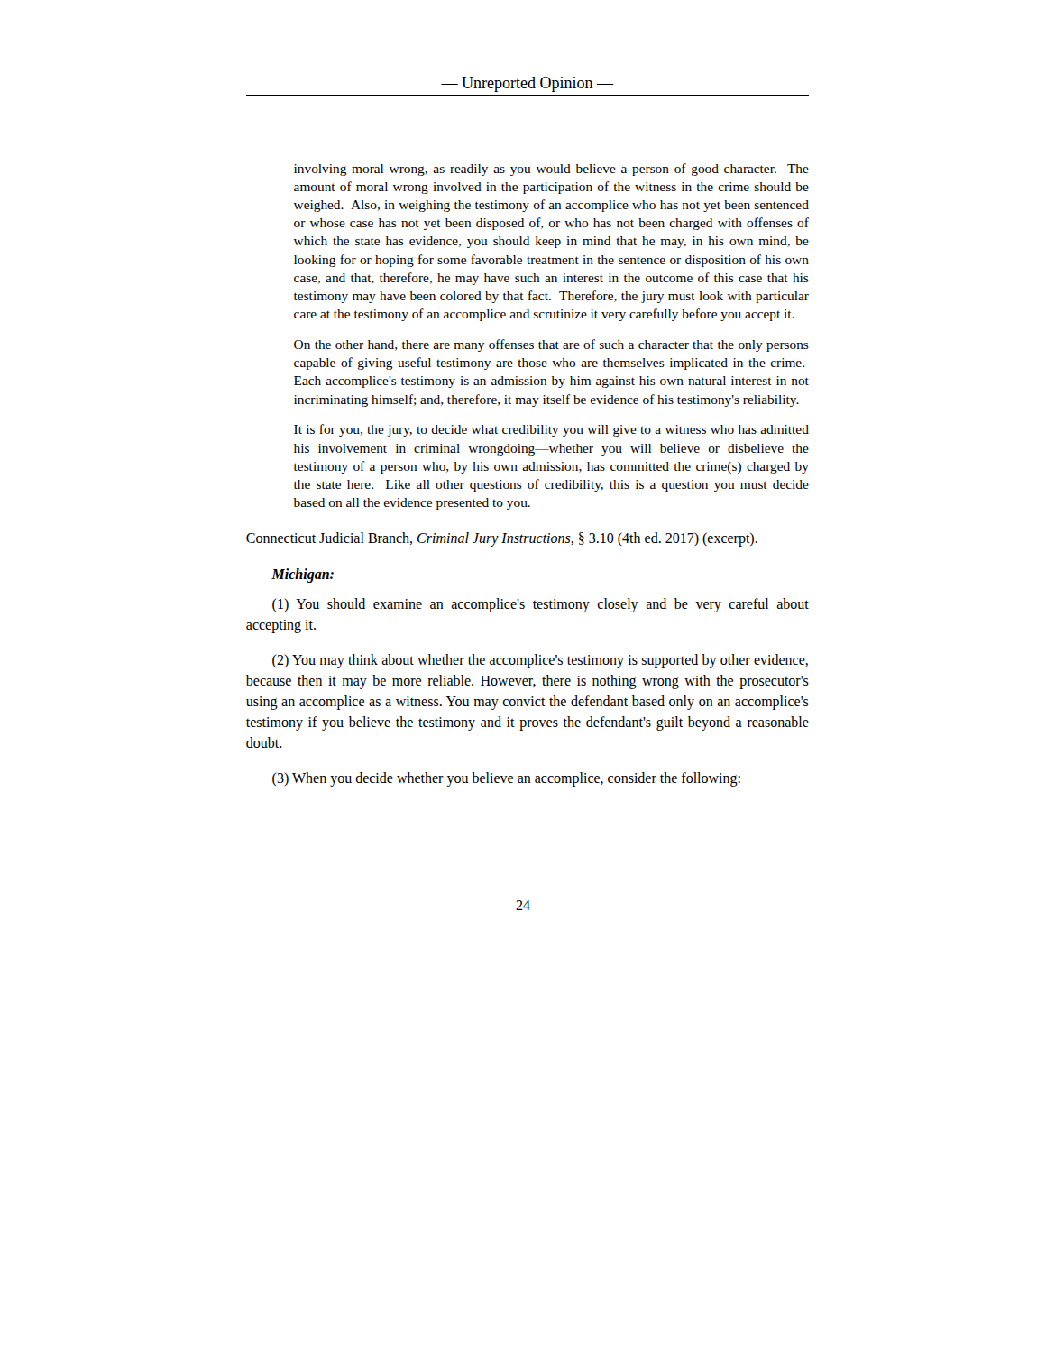— Unreported Opinion —
involving moral wrong, as readily as you would believe a person of good character. The amount of moral wrong involved in the participation of the witness in the crime should be weighed. Also, in weighing the testimony of an accomplice who has not yet been sentenced or whose case has not yet been disposed of, or who has not been charged with offenses of which the state has evidence, you should keep in mind that he may, in his own mind, be looking for or hoping for some favorable treatment in the sentence or disposition of his own case, and that, therefore, he may have such an interest in the outcome of this case that his testimony may have been colored by that fact. Therefore, the jury must look with particular care at the testimony of an accomplice and scrutinize it very carefully before you accept it.
On the other hand, there are many offenses that are of such a character that the only persons capable of giving useful testimony are those who are themselves implicated in the crime. Each accomplice's testimony is an admission by him against his own natural interest in not incriminating himself; and, therefore, it may itself be evidence of his testimony's reliability.
It is for you, the jury, to decide what credibility you will give to a witness who has admitted his involvement in criminal wrongdoing—whether you will believe or disbelieve the testimony of a person who, by his own admission, has committed the crime(s) charged by the state here. Like all other questions of credibility, this is a question you must decide based on all the evidence presented to you.
Connecticut Judicial Branch, Criminal Jury Instructions, § 3.10 (4th ed. 2017) (excerpt).
Michigan:
(1) You should examine an accomplice's testimony closely and be very careful about accepting it.
(2) You may think about whether the accomplice's testimony is supported by other evidence, because then it may be more reliable. However, there is nothing wrong with the prosecutor's using an accomplice as a witness. You may convict the defendant based only on an accomplice's testimony if you believe the testimony and it proves the defendant's guilt beyond a reasonable doubt.
(3) When you decide whether you believe an accomplice, consider the following:
24